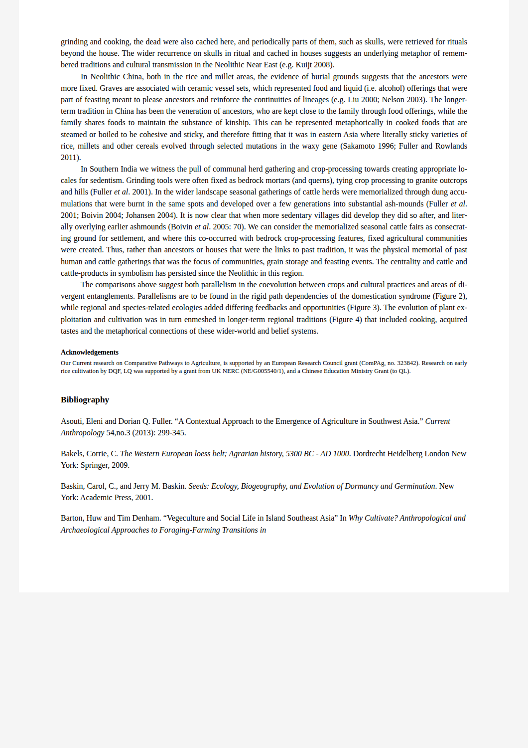grinding and cooking, the dead were also cached here, and periodically parts of them, such as skulls, were retrieved for rituals beyond the house. The wider recurrence on skulls in ritual and cached in houses suggests an underlying metaphor of remembered traditions and cultural transmission in the Neolithic Near East (e.g. Kuijt 2008).
In Neolithic China, both in the rice and millet areas, the evidence of burial grounds suggests that the ancestors were more fixed. Graves are associated with ceramic vessel sets, which represented food and liquid (i.e. alcohol) offerings that were part of feasting meant to please ancestors and reinforce the continuities of lineages (e.g. Liu 2000; Nelson 2003). The longer-term tradition in China has been the veneration of ancestors, who are kept close to the family through food offerings, while the family shares foods to maintain the substance of kinship. This can be represented metaphorically in cooked foods that are steamed or boiled to be cohesive and sticky, and therefore fitting that it was in eastern Asia where literally sticky varieties of rice, millets and other cereals evolved through selected mutations in the waxy gene (Sakamoto 1996; Fuller and Rowlands 2011).
In Southern India we witness the pull of communal herd gathering and crop-processing towards creating appropriate locales for sedentism. Grinding tools were often fixed as bedrock mortars (and querns), tying crop processing to granite outcrops and hills (Fuller et al. 2001). In the wider landscape seasonal gatherings of cattle herds were memorialized through dung accumulations that were burnt in the same spots and developed over a few generations into substantial ash-mounds (Fuller et al. 2001; Boivin 2004; Johansen 2004). It is now clear that when more sedentary villages did develop they did so after, and literally overlying earlier ashmounds (Boivin et al. 2005: 70). We can consider the memorialized seasonal cattle fairs as consecrating ground for settlement, and where this co-occurred with bedrock crop-processing features, fixed agricultural communities were created. Thus, rather than ancestors or houses that were the links to past tradition, it was the physical memorial of past human and cattle gatherings that was the focus of communities, grain storage and feasting events. The centrality and cattle and cattle-products in symbolism has persisted since the Neolithic in this region.
The comparisons above suggest both parallelism in the coevolution between crops and cultural practices and areas of divergent entanglements. Parallelisms are to be found in the rigid path dependencies of the domestication syndrome (Figure 2), while regional and species-related ecologies added differing feedbacks and opportunities (Figure 3). The evolution of plant exploitation and cultivation was in turn enmeshed in longer-term regional traditions (Figure 4) that included cooking, acquired tastes and the metaphorical connections of these wider-world and belief systems.
Acknowledgements
Our Current research on Comparative Pathways to Agriculture, is supported by an European Research Council grant (ComPAg, no. 323842). Research on early rice cultivation by DQF, LQ was supported by a grant from UK NERC (NE/G005540/1), and a Chinese Education Ministry Grant (to QL).
Bibliography
Asouti, Eleni and Dorian Q. Fuller. “A Contextual Approach to the Emergence of Agriculture in Southwest Asia.” Current Anthropology 54,no.3 (2013): 299-345.
Bakels, Corrie, C. The Western European loess belt; Agrarian history, 5300 BC - AD 1000. Dordrecht Heidelberg London New York: Springer, 2009.
Baskin, Carol, C., and Jerry M. Baskin. Seeds: Ecology, Biogeography, and Evolution of Dormancy and Germination. New York: Academic Press, 2001.
Barton, Huw and Tim Denham. “Vegeculture and Social Life in Island Southeast Asia” In Why Cultivate? Anthropological and Archaeological Approaches to Foraging-Farming Transitions in